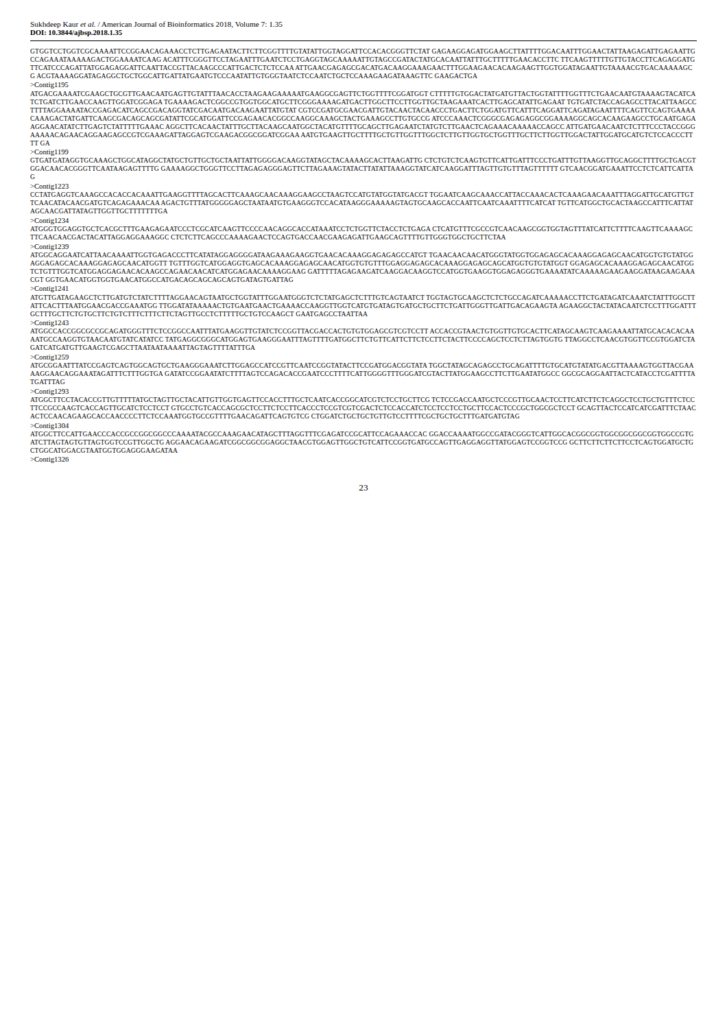Sukhdeep Kaur et al. / American Journal of Bioinformatics 2018, Volume 7: 1.35
DOI: 10.3844/ajbsp.2018.1.35
GTGGTCCTGGTCGCAAAATTCCGGAACAGAAACCTCTTGAGAATACTTCTTCGGTTTTGTATATTGGTAGGATTCCACACGGGTTCTAT GAGAAGGAGATGGAAGCTTATTTTGGACAATTTGGAACTATTAAGAGATTGAGAATTGCCAGAAATAAAAAGACTGGAAAATCAAG ACATTTCGGGTTCCTAGAATTTGAATCTCCTGAGGTAGCAAAAATTGTAGCCGATACTATGCACAATTATTTGCTTTTTGAACACCTTC TTCAAGTTTTTGTTGTACCTTCAGAGGATGTTCATCCCAGATTATGGAGAGGATTCAATTACCGTTACAAGCCCATTGACTCTCTCCAA ATTGAACGAGAGCGACATGACAAGGAAAGAACTTTGGAAGAACACAAGAAGTTGGTGGATAGAATTGTAAAACGTGACAAAAAGCG ACGTAAAAGGATAGAGGCTGCTGGCATTGATTATGAATGTCCCAATATTGTGGGTAATCTCCAATCTGCTCCAAAGAAGATAAAGTTC GAAGACTGA
>Contig1195
ATGACGAAAATCGAAGCTGCGTTGAACAATGAGTTGTATTTAACACCTAAGAAGAAAAATGAAGGCGAGTTCTGGTTTTCGGATGGT CTTTTTGTGGACTATGATGTTACTGGTATTTTGGTTTCTGAACAATGTAAAAGTACATCATCTGATCTTGAACCAAGTTGGATCGGAGA TGAAAAGACTCGGCCGTGGTGGCATGCTTCGGGAAAAGATGACTTGGCTTCCTTGGTTGCTAAGAAATCACTTGAGCATATTGAGAAT TGTGATCTACCAGAGCCTTACATTAAGCCTTTTAGGAAAATACCGAGACATCAGCCGACAGGTATCGACAATGACAAGAATTATGTAT CGTCCGATGCGAACGATTGTACAACTACAACCCTGACTTCTGGATGTTCATTTCAGGATTCAGATAGAATTTTCAGTTCCAGTGAAAA CAAAGACTATGATTCAAGCGACAGCAGCGATATTCGCATGGATTCCGAGAACACGGCCAAGGCAAAGCTACTGAAAGCCTTGTGCCG ATCCCAAACTCGGGCGAGAGAGGCGGAAAAGGCAGCACAAGAAGCCTGCAATGAGAAGGAACATATCTTGAGTCTATTTTTGAAAC AGGCTTCACAACTATTTGCTTACAAGCAATGGCTACATGTTTTGCAGCTTGAGAATCTATGTCTTGAACTCAGAAACAAAAACCAGCC ATTGATGAACAATCTCTTTCCCTACCGGGAAAAACAGAACAGGAAGAGCCGTCGAAAGATTAGGAGTCGAAGACGGCGGATCGGAA AATGTGAAGTTGCTTTTGCTGTTGGTTTGGCTCTTGTTGGTGCTGGTTTGCTTCTTGGTTGGACTATTGGATGCATGTCTCCACCCTTTT GA
>Contig1199
GTGATGATAGGTGCAAAGCTGGCATAGGCTATGCTGTTGCTGCTAATTATTGGGGACAAGGTATAGCTACAAAAGCACTTAAGATTG CTCTGTCTCAAGTGTTCATTGATTTCCCTGATTTGTTAAGGTTGCAGGCTTTTGCTGACGTGGACAACACGGGTTCAATAAGAGTTTTG GAAAAGGCTGGGTTCCTTAGAGAGGGAGTTCTTAGAAAGTATACTTATATTAAAGGTATCATCAAGGATTTAGTTGTGTTTAGTTTTTT GTCAACGGATGAAATTCCTCTCATTCATTAG
>Contig1223
CCTATGAGGTCAAAGCCACACCACAAATTGAAGGTTTTAGCACTTCAAAGCAACAAAGGAAGCCTAAGTCCATGTATGGTATGACGT TGGAATCAAGCAAACCATTACCAAACACTCAAAGAACAAATTTAGGATTGCATGTTGTTCAACATACAACGATGTCAGAGAAACAA AGACTGTTTATGGGGGAGCTAATAATGTGAAGGGTCCACATAAGGGAAAAAGTAGTGCAAGCACCAATTCAATCAAATTTTCATCAT TGTTCATGGCTGCACTAAGCCATTTCATTATAGCAACGATTATAGTTGGTTGCTTTTTTTGA
>Contig1234
ATGGGTGGAGGTGCTCACGCTTTGAAGAGAATCCCTCGCATCAAGTTCCCCAACAGGCACCATAAATCCTCTGGTTCTACCTCTGAGA CTCATGTTTCGCCGTCAACAAGCGGTGGTAGTTTATCATTCTTTTCAAGTTCAAAAGCTTCAACAACGACTACATTAGGAGGAAAGGC CTCTCTTCAGCCCAAAAGAACTCCAGTGACCAACGAAGAGATTGAAGCAGTTTTGTTGGGTGGCTGCTTCTAA
>Contig1239
ATGGCAGGAATCATTAACAAAATTGGTGAGACCCTTCATATAGGAGGGGATAAGAAAGAAGGTGAACACAAAGGAGAGAGCCATGT TGAACAACAACATGGGTATGGTGGAGAGCACAAAGGAGAGCAACATGGTGTGTATGGAGGAGAGCACAAAGGAGAGCAACATGGTT TGTTTGGTCATGGAGGTGAGCACAAAGGAGAGCAACATGGTGTGTTTGGAGGAGAGCACAAAGGAGAGCAGCATGGTGTGTATGGT GGAGAGCACAAAGGAGAGCAACATGGTCTGTTTGGTCATGGAGGAGAACACAAGCCAGAACAACATCATGGAGAACAAAAGGAAG GATTTTTAGAGAAGATCAAGGACAAGGTCCATGGTGAAGGTGGAGAGGGTGAAAATATCAAAAAGAAGAAGGATAAGAAGAAACGT GGTGAACATGGTGGTGAACATGGCCATGACAGCAGCAGCAGTGATAGTGATTAG
>Contig1241
ATGTTGATAGAAGCTCTTGATGTCTATCTTTTAGGAACAGTAATGCTGGTATTTGGAATGGGTCTCTATGAGCTCTTTGTCAGTAATCT TGGTAGTGCAAGCTCTCTGCCAGATCAAAAACCTTCTGATAGATCAAATCTATTTGGCTTATTCACTTTAATGGAACGACCGAAATGG TTGGATATAAAAACTGTGAATGAACTGAAAACCAAGGTTGGTCATGTGATAGTGATGCTGCTTCTGATTGGGTTGATTGACAGAAGTA AGAAGGCTACTATACAATCTCCTTTGGATTTGCTTTGCTTCTGTGCTTCTGTCTTTCTTTCTTCTAGTTGCCTCTTTTTGCTGTCCAAGCT GAATGAGCCTAATTAA
>Contig1243
ATGGCCACCGGCGCCGCAGATGGGTTTCTCCGGCCAATTTATGAAGGTTGTATCTCCGGTTACGACCACTGTGTGGAGCGTCGTCCTT ACCACCGTAACTGTGGTTGTGCACTTCATAGCAAGTCAAGAAAATTATGCACACACAAAATGCCAAGGTGTAACAATGTATCATATCC TATGAGGCGGGCATGGAGTGAAGGGAATTTAGTTTTGATGGCTTCTGTTCATTCTTCTCCTTCTACTTCCCCAGCTCCTCTTAGTGGTG TTAGGCCTCAACGTGGTTCCGTGGATCTAGATCATGATGTTGAAGTCGAGCTTAATAATAAAATTAGTAGTTTTATTTGA
>Contig1259
ATGCGGAATTTATCCGAGTCAGTGGCAGTGCTGAAGGGAAATCTTGGAGCCATCCGTTCAATCCGGTATACTTCCGATGGACGGTATA TGGCTATAGCAGAGCCTGCAGATTTTGTGCATGTATATGACGTTAAAAGTGGTTACGAAAAGGAACAGGAAATAGATTTCTTTGGTGA GATATCCGGAATATCTTTTAGTCCAGACACCGAATCCCTTTTCATTGGGGTTTGGGATCGTACTTATGGAAGCCTTCTTGAATATGGCC GGCGCAGGAATTACTCATACCTCGATTTTATGATTTAG
>Contig1293
ATGGCTTCCTACACCGTTGTTTTTATGCTAGTTGCTACATTGTTGGTGAGTTCCACCTTTGCTCAATCACCGGCATCGTCTCCTGCTTCG TCTCCGACCAATGCTCCCGTTGCAACTCCTTCATCTTCTCAGGCTCCTGCTGTTTCTCCTTCCGCCAAGTCACCAGTTGCATCTCCTCCT GTGCCTGTCACCAGCGCTCCTTCTCCTTCACCCTCCGTCGTCGACTCTCCACCATCTCCTCCTCCTGCTTCCACTCCCGCTGGCGCTCCT GCAGTTACTCCATCATCGATTTCTAACACTCCAACAGAAGCACCAACCCCTTCTCCAAATGGTGCCGTTTTGAACAGATTCAGTGTCG CTGGATCTGCTGCTGTTGTCCTTTTCGCTGCTGCTTTGATGATGTAG
>Contig1304
ATGGCTTCCATTGAACCCACCGCCGGCGGCCCAAAATACGCCAAAGAACATAGCTTTAGGTTTCGAGATCCGCATTCCAGAAACCAC GGACCAAAATGGCCGATACGGGTCATTGGCACGGCGGTGGCGGCGGCGGTGGCCGTGATCTTAGTAGTGTTAGTGGTCCGTTGGCTG AGGAACAGAAGATCGGCGGCGGAGGCTAACGTGGAGTTGGCTGTCATTCCGGTGATGCCAGTTGAGGAGGTTATGGAGTCCGGTCCG GCTTCTTCTTCTTCCTCAGTGGATGCTGCTGGCATGGACGTAATGGTGGAGGGAAGATAA
>Contig1326
23